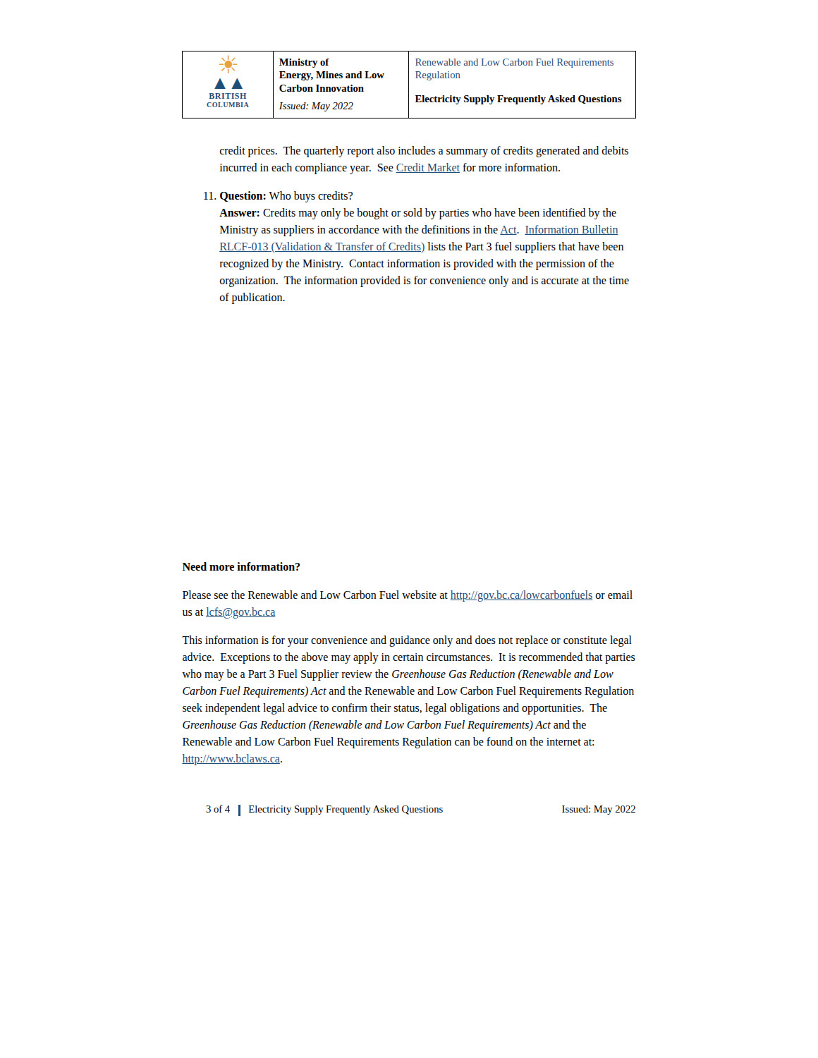| ☀ ▲▲ BRITISH COLUMBIA | Ministry of Energy, Mines and Low Carbon Innovation Issued: May 2022 | Renewable and Low Carbon Fuel Requirements Regulation Electricity Supply Frequently Asked Questions |
credit prices. The quarterly report also includes a summary of credits generated and debits incurred in each compliance year. See Credit Market for more information.
Question: Who buys credits?
Answer: Credits may only be bought or sold by parties who have been identified by the Ministry as suppliers in accordance with the definitions in the Act. Information Bulletin RLCF-013 (Validation & Transfer of Credits) lists the Part 3 fuel suppliers that have been recognized by the Ministry. Contact information is provided with the permission of the organization. The information provided is for convenience only and is accurate at the time of publication.
Need more information?
Please see the Renewable and Low Carbon Fuel website at http://gov.bc.ca/lowcarbonfuels or email us at lcfs@gov.bc.ca
This information is for your convenience and guidance only and does not replace or constitute legal advice. Exceptions to the above may apply in certain circumstances. It is recommended that parties who may be a Part 3 Fuel Supplier review the Greenhouse Gas Reduction (Renewable and Low Carbon Fuel Requirements) Act and the Renewable and Low Carbon Fuel Requirements Regulation seek independent legal advice to confirm their status, legal obligations and opportunities. The Greenhouse Gas Reduction (Renewable and Low Carbon Fuel Requirements) Act and the Renewable and Low Carbon Fuel Requirements Regulation can be found on the internet at: http://www.bclaws.ca.
3 of 4 Electricity Supply Frequently Asked Questions Issued: May 2022